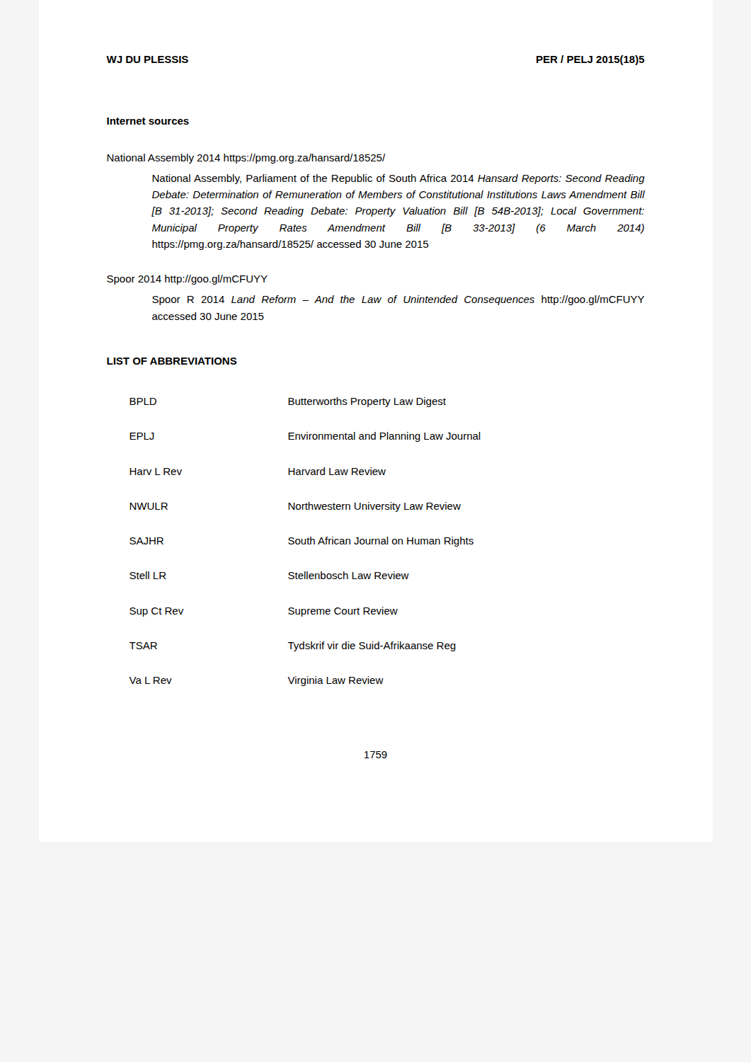WJ DU PLESSIS PER / PELJ 2015(18)5
Internet sources
National Assembly 2014 https://pmg.org.za/hansard/18525/
National Assembly, Parliament of the Republic of South Africa 2014 Hansard Reports: Second Reading Debate: Determination of Remuneration of Members of Constitutional Institutions Laws Amendment Bill [B 31-2013]; Second Reading Debate: Property Valuation Bill [B 54B-2013]; Local Government: Municipal Property Rates Amendment Bill [B 33-2013] (6 March 2014) https://pmg.org.za/hansard/18525/ accessed 30 June 2015
Spoor 2014 http://goo.gl/mCFUYY
Spoor R 2014 Land Reform – And the Law of Unintended Consequences http://goo.gl/mCFUYY accessed 30 June 2015
LIST OF ABBREVIATIONS
| BPLD | Butterworths Property Law Digest |
| EPLJ | Environmental and Planning Law Journal |
| Harv L Rev | Harvard Law Review |
| NWULR | Northwestern University Law Review |
| SAJHR | South African Journal on Human Rights |
| Stell LR | Stellenbosch Law Review |
| Sup Ct Rev | Supreme Court Review |
| TSAR | Tydskrif vir die Suid-Afrikaanse Reg |
| Va L Rev | Virginia Law Review |
1759